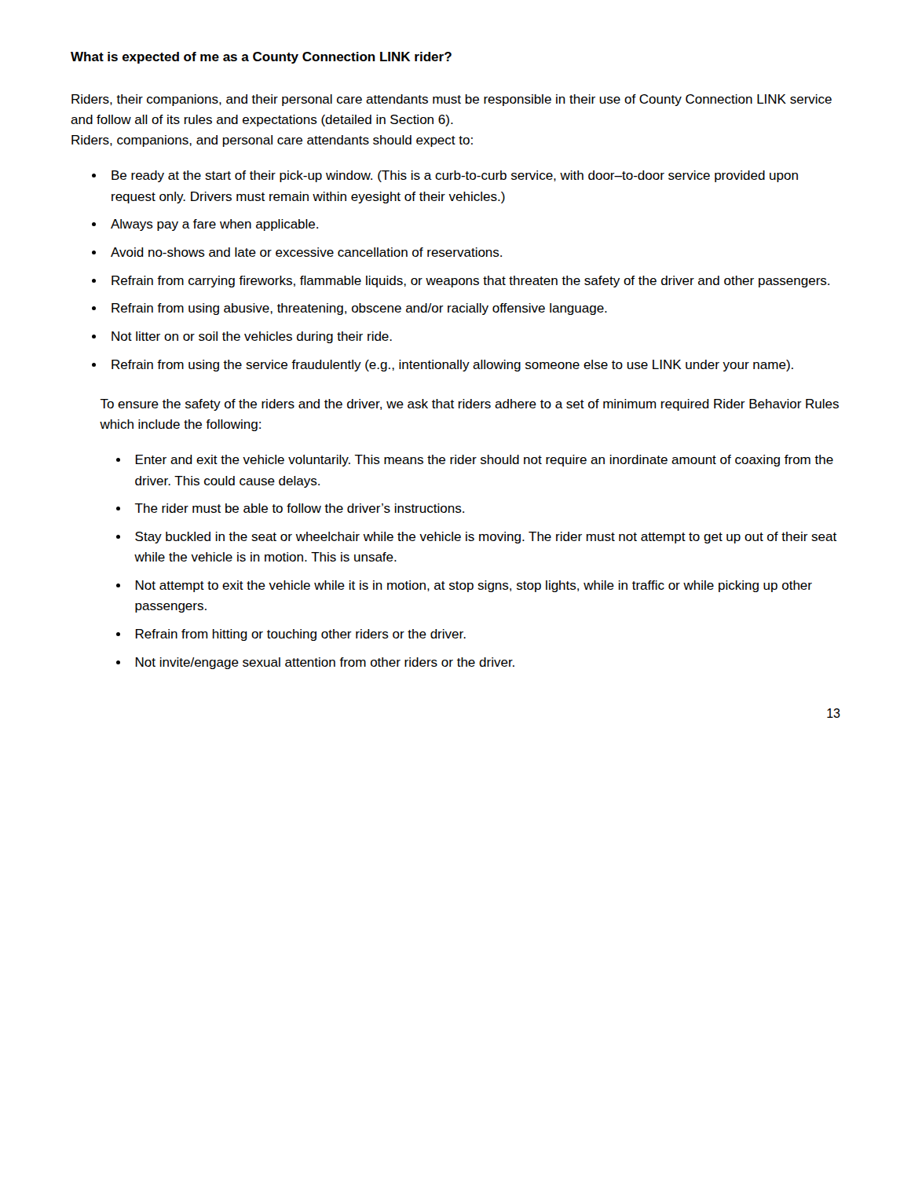What is expected of me as a County Connection LINK rider?
Riders, their companions, and their personal care attendants must be responsible in their use of County Connection LINK service and follow all of its rules and expectations (detailed in Section 6).
Riders, companions, and personal care attendants should expect to:
Be ready at the start of their pick-up window. (This is a curb-to-curb service, with door–to-door service provided upon request only. Drivers must remain within eyesight of their vehicles.)
Always pay a fare when applicable.
Avoid no-shows and late or excessive cancellation of reservations.
Refrain from carrying fireworks, flammable liquids, or weapons that threaten the safety of the driver and other passengers.
Refrain from using abusive, threatening, obscene and/or racially offensive language.
Not litter on or soil the vehicles during their ride.
Refrain from using the service fraudulently (e.g., intentionally allowing someone else to use LINK under your name).
To ensure the safety of the riders and the driver, we ask that riders adhere to a set of minimum required Rider Behavior Rules which include the following:
Enter and exit the vehicle voluntarily. This means the rider should not require an inordinate amount of coaxing from the driver. This could cause delays.
The rider must be able to follow the driver’s instructions.
Stay buckled in the seat or wheelchair while the vehicle is moving. The rider must not attempt to get up out of their seat while the vehicle is in motion. This is unsafe.
Not attempt to exit the vehicle while it is in motion, at stop signs, stop lights, while in traffic or while picking up other passengers.
Refrain from hitting or touching other riders or the driver.
Not invite/engage sexual attention from other riders or the driver.
13